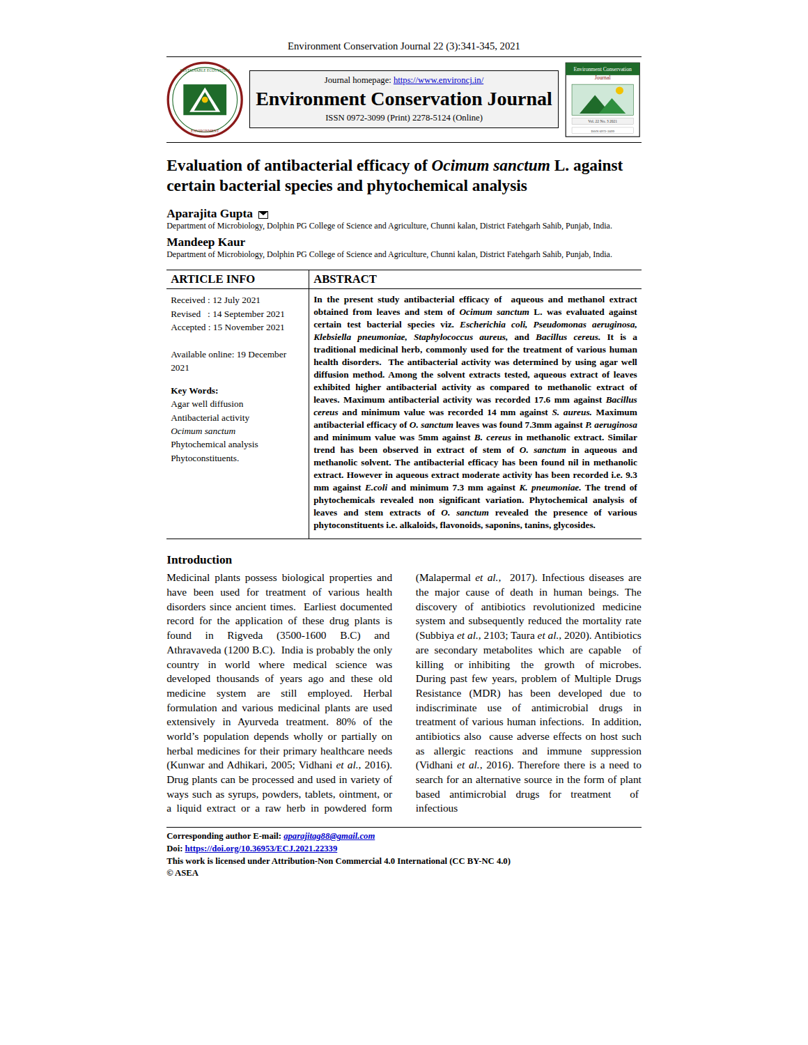Environment Conservation Journal 22 (3):341-345, 2021
SUSTAINABLE ECOSYSTEM ENVIRONMENT
Journal homepage: https://www.environcj.in/
Environment Conservation Journal
ISSN 0972-3099 (Print) 2278-5124 (Online)
Environment Conservation Journal Vol. 22 No. 3 2021 ISSN 0972-3099
Evaluation of antibacterial efficacy of Ocimum sanctum L. against certain bacterial species and phytochemical analysis
Aparajita Gupta
Department of Microbiology, Dolphin PG College of Science and Agriculture, Chunni kalan, District Fatehgarh Sahib, Punjab, India.
Mandeep Kaur
Department of Microbiology, Dolphin PG College of Science and Agriculture, Chunni kalan, District Fatehgarh Sahib, Punjab, India.
| ARTICLE INFO | ABSTRACT |
| --- | --- |
| Received : 12 July 2021 Revised : 14 September 2021 Accepted : 15 November 2021 Available online: 19 December 2021 Key Words: Agar well diffusion Antibacterial activity Ocimum sanctum Phytochemical analysis Phytoconstituents. | In the present study antibacterial efficacy of aqueous and methanol extract obtained from leaves and stem of Ocimum sanctum L. was evaluated against certain test bacterial species viz. Escherichia coli, Pseudomonas aeruginosa, Klebsiella pneumoniae, Staphylococcus aureus, and Bacillus cereus. It is a traditional medicinal herb, commonly used for the treatment of various human health disorders. The antibacterial activity was determined by using agar well diffusion method. Among the solvent extracts tested, aqueous extract of leaves exhibited higher antibacterial activity as compared to methanolic extract of leaves. Maximum antibacterial activity was recorded 17.6 mm against Bacillus cereus and minimum value was recorded 14 mm against S. aureus. Maximum antibacterial efficacy of O. sanctum leaves was found 7.3mm against P. aeruginosa and minimum value was 5mm against B. cereus in methanolic extract. Similar trend has been observed in extract of stem of O. sanctum in aqueous and methanolic solvent. The antibacterial efficacy has been found nil in methanolic extract. However in aqueous extract moderate activity has been recorded i.e. 9.3 mm against E.coli and minimum 7.3 mm against K. pneumoniae. The trend of phytochemicals revealed non significant variation. Phytochemical analysis of leaves and stem extracts of O. sanctum revealed the presence of various phytoconstituents i.e. alkaloids, flavonoids, saponins, tanins, glycosides. |
Introduction
Medicinal plants possess biological properties and have been used for treatment of various health disorders since ancient times. Earliest documented record for the application of these drug plants is found in Rigveda (3500-1600 B.C) and Athravaveda (1200 B.C). India is probably the only country in world where medical science was developed thousands of years ago and these old medicine system are still employed. Herbal formulation and various medicinal plants are used extensively in Ayurveda treatment. 80% of the world’s population depends wholly or partially on herbal medicines for their primary healthcare needs (Kunwar and Adhikari, 2005; Vidhani et al., 2016). Drug plants can be processed and used in variety of ways such as syrups, powders, tablets, ointment, or a liquid extract or a raw herb in powdered form (Malapermal et al., 2017). Infectious diseases are the major cause of death in human beings. The discovery of antibiotics revolutionized medicine system and subsequently reduced the mortality rate (Subbiya et al., 2103; Taura et al., 2020). Antibiotics are secondary metabolites which are capable of killing or inhibiting the growth of microbes. During past few years, problem of Multiple Drugs Resistance (MDR) has been developed due to indiscriminate use of antimicrobial drugs in treatment of various human infections. In addition, antibiotics also cause adverse effects on host such as allergic reactions and immune suppression (Vidhani et al., 2016). Therefore there is a need to search for an alternative source in the form of plant based antimicrobial drugs for treatment of infectious
Corresponding author E-mail: aparajitag88@gmail.com
Doi: https://doi.org/10.36953/ECJ.2021.22339
This work is licensed under Attribution-Non Commercial 4.0 International (CC BY-NC 4.0)
© ASEA